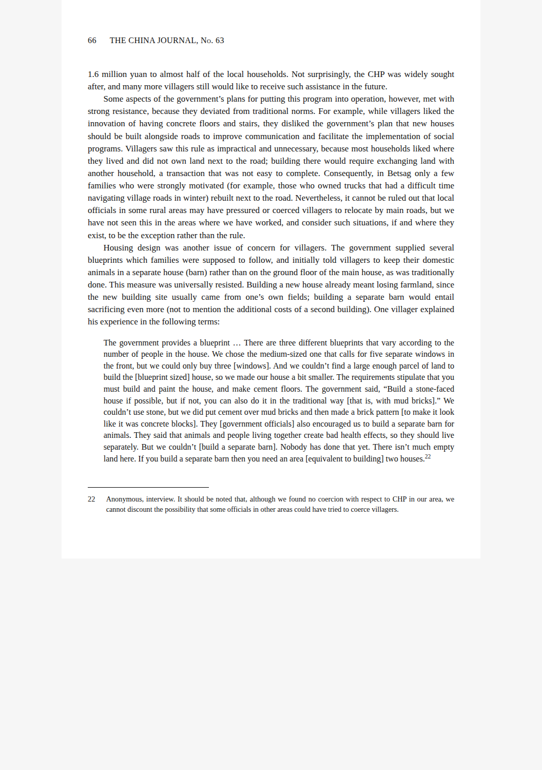66 THE CHINA JOURNAL, No. 63
1.6 million yuan to almost half of the local households. Not surprisingly, the CHP was widely sought after, and many more villagers still would like to receive such assistance in the future.
Some aspects of the government’s plans for putting this program into operation, however, met with strong resistance, because they deviated from traditional norms. For example, while villagers liked the innovation of having concrete floors and stairs, they disliked the government’s plan that new houses should be built alongside roads to improve communication and facilitate the implementation of social programs. Villagers saw this rule as impractical and unnecessary, because most households liked where they lived and did not own land next to the road; building there would require exchanging land with another household, a transaction that was not easy to complete. Consequently, in Betsag only a few families who were strongly motivated (for example, those who owned trucks that had a difficult time navigating village roads in winter) rebuilt next to the road. Nevertheless, it cannot be ruled out that local officials in some rural areas may have pressured or coerced villagers to relocate by main roads, but we have not seen this in the areas where we have worked, and consider such situations, if and where they exist, to be the exception rather than the rule.
Housing design was another issue of concern for villagers. The government supplied several blueprints which families were supposed to follow, and initially told villagers to keep their domestic animals in a separate house (barn) rather than on the ground floor of the main house, as was traditionally done. This measure was universally resisted. Building a new house already meant losing farmland, since the new building site usually came from one’s own fields; building a separate barn would entail sacrificing even more (not to mention the additional costs of a second building). One villager explained his experience in the following terms:
The government provides a blueprint … There are three different blueprints that vary according to the number of people in the house. We chose the medium-sized one that calls for five separate windows in the front, but we could only buy three [windows]. And we couldn’t find a large enough parcel of land to build the [blueprint sized] house, so we made our house a bit smaller. The requirements stipulate that you must build and paint the house, and make cement floors. The government said, “Build a stone-faced house if possible, but if not, you can also do it in the traditional way [that is, with mud bricks].” We couldn’t use stone, but we did put cement over mud bricks and then made a brick pattern [to make it look like it was concrete blocks]. They [government officials] also encouraged us to build a separate barn for animals. They said that animals and people living together create bad health effects, so they should live separately. But we couldn’t [build a separate barn]. Nobody has done that yet. There isn’t much empty land here. If you build a separate barn then you need an area [equivalent to building] two houses.22
22 Anonymous, interview. It should be noted that, although we found no coercion with respect to CHP in our area, we cannot discount the possibility that some officials in other areas could have tried to coerce villagers.